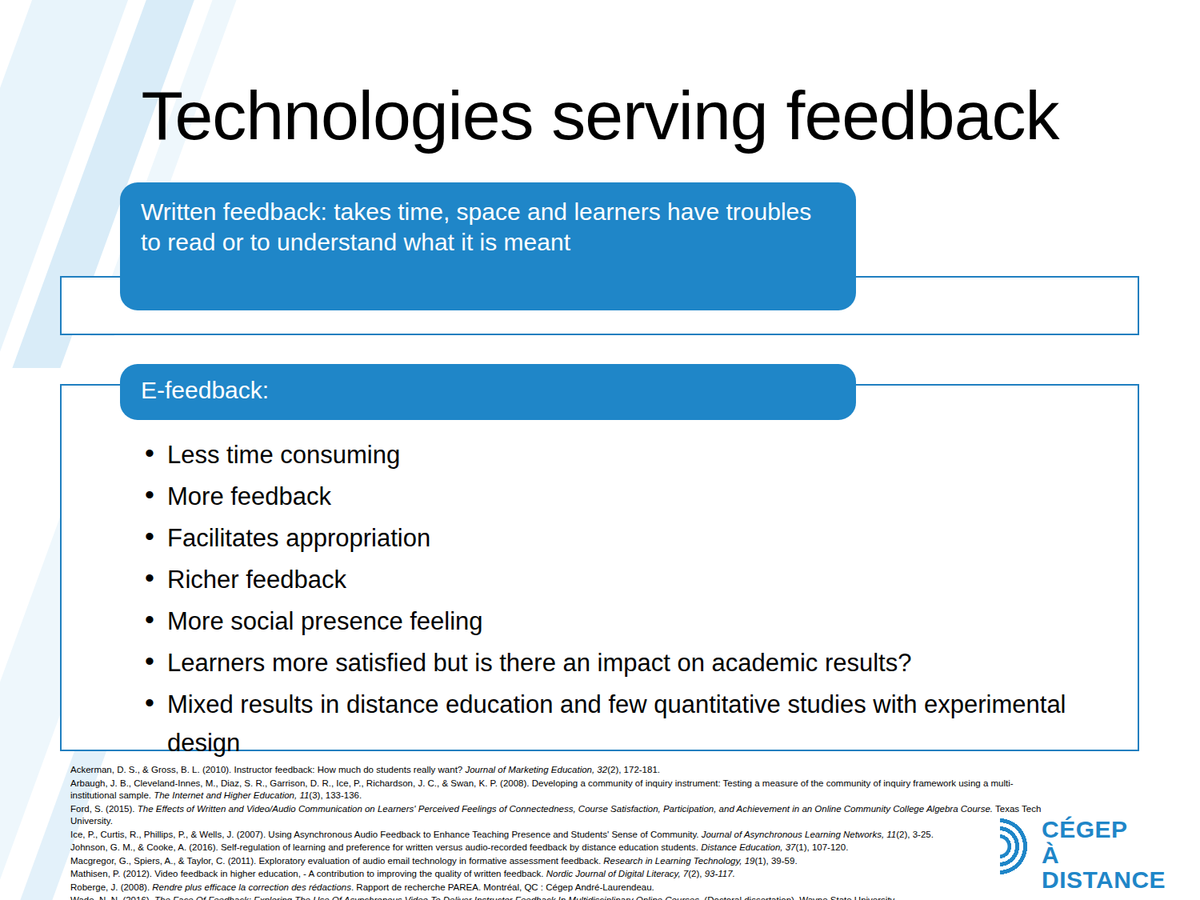Technologies serving feedback
Written feedback: takes time, space and learners have troubles to read or to understand what it is meant
E-feedback:
Less time consuming
More feedback
Facilitates appropriation
Richer feedback
More social presence feeling
Learners more satisfied but is there an impact on academic results?
Mixed results in distance education and few quantitative studies with experimental design
Ackerman, D. S., & Gross, B. L. (2010). Instructor feedback: How much do students really want? Journal of Marketing Education, 32(2), 172-181.
Arbaugh, J. B., Cleveland-Innes, M., Diaz, S. R., Garrison, D. R., Ice, P., Richardson, J. C., & Swan, K. P. (2008). Developing a community of inquiry instrument: Testing a measure of the community of inquiry framework using a multi-institutional sample. The Internet and Higher Education, 11(3), 133-136.
Ford, S. (2015). The Effects of Written and Video/Audio Communication on Learners' Perceived Feelings of Connectedness, Course Satisfaction, Participation, and Achievement in an Online Community College Algebra Course. Texas Tech University.
Ice, P., Curtis, R., Phillips, P., & Wells, J. (2007). Using Asynchronous Audio Feedback to Enhance Teaching Presence and Students' Sense of Community. Journal of Asynchronous Learning Networks, 11(2), 3-25.
Johnson, G. M., & Cooke, A. (2016). Self-regulation of learning and preference for written versus audio-recorded feedback by distance education students. Distance Education, 37(1), 107-120.
Macgregor, G., Spiers, A., & Taylor, C. (2011). Exploratory evaluation of audio email technology in formative assessment feedback. Research in Learning Technology, 19(1), 39-59.
Mathisen, P. (2012). Video feedback in higher education, - A contribution to improving the quality of written feedback. Nordic Journal of Digital Literacy, 7(2), 93-117.
Roberge, J. (2008). Rendre plus efficace la correction des rédactions. Rapport de recherche PAREA. Montréal, QC : Cégep André-Laurendeau.
Wade, N. N. (2016). The Face Of Feedback: Exploring The Use Of Asynchronous Video To Deliver Instructor Feedback In Multidisciplinary Online Courses. (Doctoral dissertation), Wayne State University.
CÉGEP
À DISTANCE